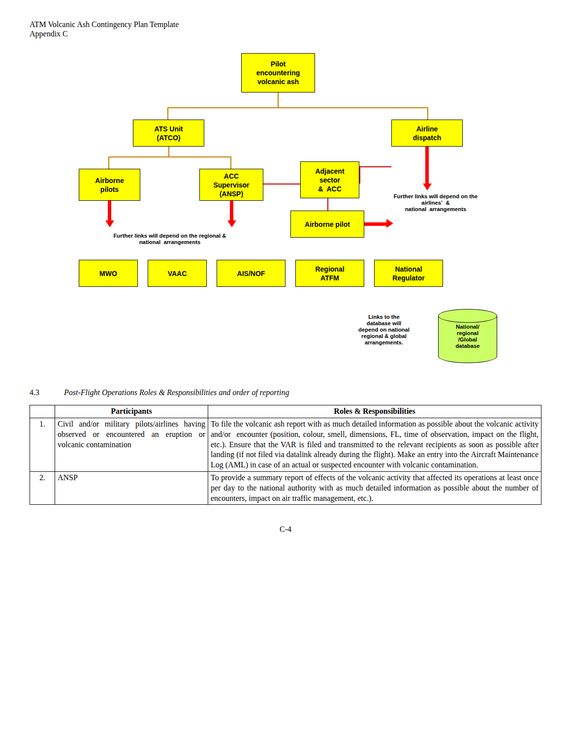ATM Volcanic Ash Contingency Plan Template
Appendix C
Pilot
encountering
volcanic ash
ATS Unit
(ATCO)
Airline
dispatch
Airborne
pilots
ACC
Supervisor
(ANSP)
Adjacent
sector
& ACC
Airborne pilot
Further links will depend on the
airlines’ &
national arrangements
Further links will depend on the regional &
national arrangements
MWO
VAAC
AIS/NOF
Regional
ATFM
National
Regulator
Links to the
database will
depend on national
regional & global
arrangements.
National/
regional
/Global
database
4.3 Post-Flight Operations Roles & Responsibilities and order of reporting
| | Participants | Roles & Responsibilities |
| --- | --- | --- |
| 1. | Civil and/or military pilots/airlines having observed or encountered an eruption or volcanic contamination | To file the volcanic ash report with as much detailed information as possible about the volcanic activity and/or encounter (position, colour, smell, dimensions, FL, time of observation, impact on the flight, etc.). Ensure that the VAR is filed and transmitted to the relevant recipients as soon as possible after landing (if not filed via datalink already during the flight). Make an entry into the Aircraft Maintenance Log (AML) in case of an actual or suspected encounter with volcanic contamination. |
| 2. | ANSP | To provide a summary report of effects of the volcanic activity that affected its operations at least once per day to the national authority with as much detailed information as possible about the number of encounters, impact on air traffic management, etc.). |
C-4